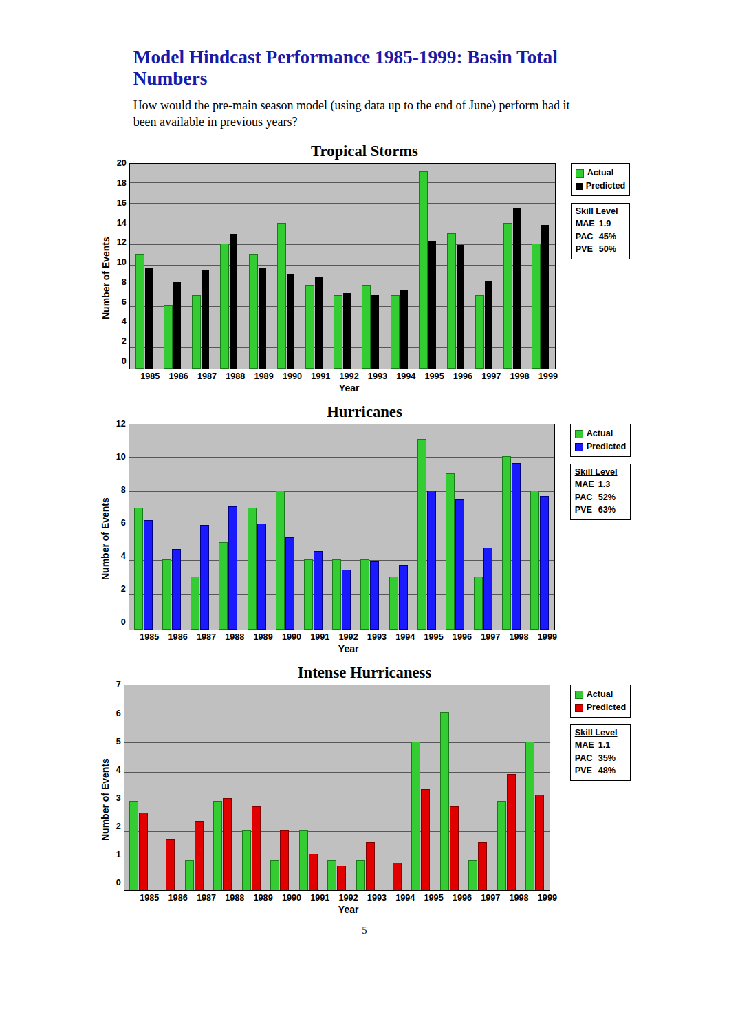Model Hindcast Performance 1985-1999: Basin Total Numbers
How would the pre-main season model (using data up to the end of June) perform had it been available in previous years?
Tropical Storms
Number of Events
20181614121086420
198519861987198819891990199119921993199419951996199719981999
Year
Actual
Predicted
Skill Level
| MAE | 1.9 |
| PAC | 45% |
| PVE | 50% |
Hurricanes
Number of Events
121086420
198519861987198819891990199119921993199419951996199719981999
Year
Actual
Predicted
Skill Level
| MAE | 1.3 |
| PAC | 52% |
| PVE | 63% |
Intense Hurricaness
Number of Events
76543210
198519861987198819891990199119921993199419951996199719981999
Year
Actual
Predicted
Skill Level
| MAE | 1.1 |
| PAC | 35% |
| PVE | 48% |
5